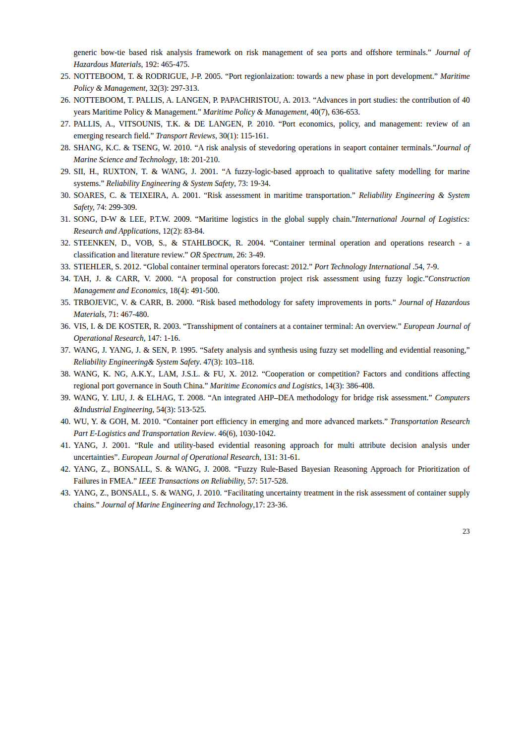generic bow-tie based risk analysis framework on risk management of sea ports and offshore terminals.” Journal of Hazardous Materials, 192: 465-475.
NOTTEBOOM, T. & RODRIGUE, J-P. 2005. “Port regionlaization: towards a new phase in port development.” Maritime Policy & Management, 32(3): 297-313.
NOTTEBOOM, T. PALLIS, A. LANGEN, P. PAPACHRISTOU, A. 2013. “Advances in port studies: the contribution of 40 years Maritime Policy & Management.” Maritime Policy & Management, 40(7), 636-653.
PALLIS, A., VITSOUNIS, T.K. & DE LANGEN, P. 2010. “Port economics, policy, and management: review of an emerging research field.” Transport Reviews, 30(1): 115-161.
SHANG, K.C. & TSENG, W. 2010. “A risk analysis of stevedoring operations in seaport container terminals.”Journal of Marine Science and Technology, 18: 201-210.
SII, H., RUXTON, T. & WANG, J. 2001. “A fuzzy-logic-based approach to qualitative safety modelling for marine systems.” Reliability Engineering & System Safety, 73: 19-34.
SOARES, C. & TEIXEIRA, A. 2001. “Risk assessment in maritime transportation.” Reliability Engineering & System Safety, 74: 299-309.
SONG, D-W & LEE, P.T.W. 2009. “Maritime logistics in the global supply chain.”International Journal of Logistics: Research and Applications, 12(2): 83-84.
STEENKEN, D., VOB, S., & STAHLBOCK, R. 2004. “Container terminal operation and operations research - a classification and literature review.” OR Spectrum, 26: 3-49.
STIEHLER, S. 2012. “Global container terminal operators forecast: 2012.” Port Technology International .54, 7-9.
TAH, J. & CARR, V. 2000. “A proposal for construction project risk assessment using fuzzy logic.”Construction Management and Economics, 18(4): 491-500.
TRBOJEVIC, V. & CARR, B. 2000. “Risk based methodology for safety improvements in ports.” Journal of Hazardous Materials, 71: 467-480.
VIS, I. & DE KOSTER, R. 2003. “Transshipment of containers at a container terminal: An overview.” European Journal of Operational Research, 147: 1-16.
WANG, J. YANG, J. & SEN, P. 1995. “Safety analysis and synthesis using fuzzy set modelling and evidential reasoning,” Reliability Engineering& System Safety. 47(3): 103–118.
WANG, K. NG, A.K.Y., LAM, J.S.L. & FU, X. 2012. “Cooperation or competition? Factors and conditions affecting regional port governance in South China.” Maritime Economics and Logistics, 14(3): 386-408.
WANG, Y. LIU, J. & ELHAG, T. 2008. “An integrated AHP–DEA methodology for bridge risk assessment.” Computers &Industrial Engineering, 54(3): 513-525.
WU, Y. & GOH, M. 2010. “Container port efficiency in emerging and more advanced markets.” Transportation Research Part E-Logistics and Transportation Review. 46(6), 1030-1042.
YANG, J. 2001. “Rule and utility-based evidential reasoning approach for multi attribute decision analysis under uncertainties”. European Journal of Operational Research, 131: 31-61.
YANG, Z., BONSALL, S. & WANG, J. 2008. “Fuzzy Rule-Based Bayesian Reasoning Approach for Prioritization of Failures in FMEA.” IEEE Transactions on Reliability, 57: 517-528.
YANG, Z., BONSALL, S. & WANG, J. 2010. “Facilitating uncertainty treatment in the risk assessment of container supply chains.” Journal of Marine Engineering and Technology,17: 23-36.
23